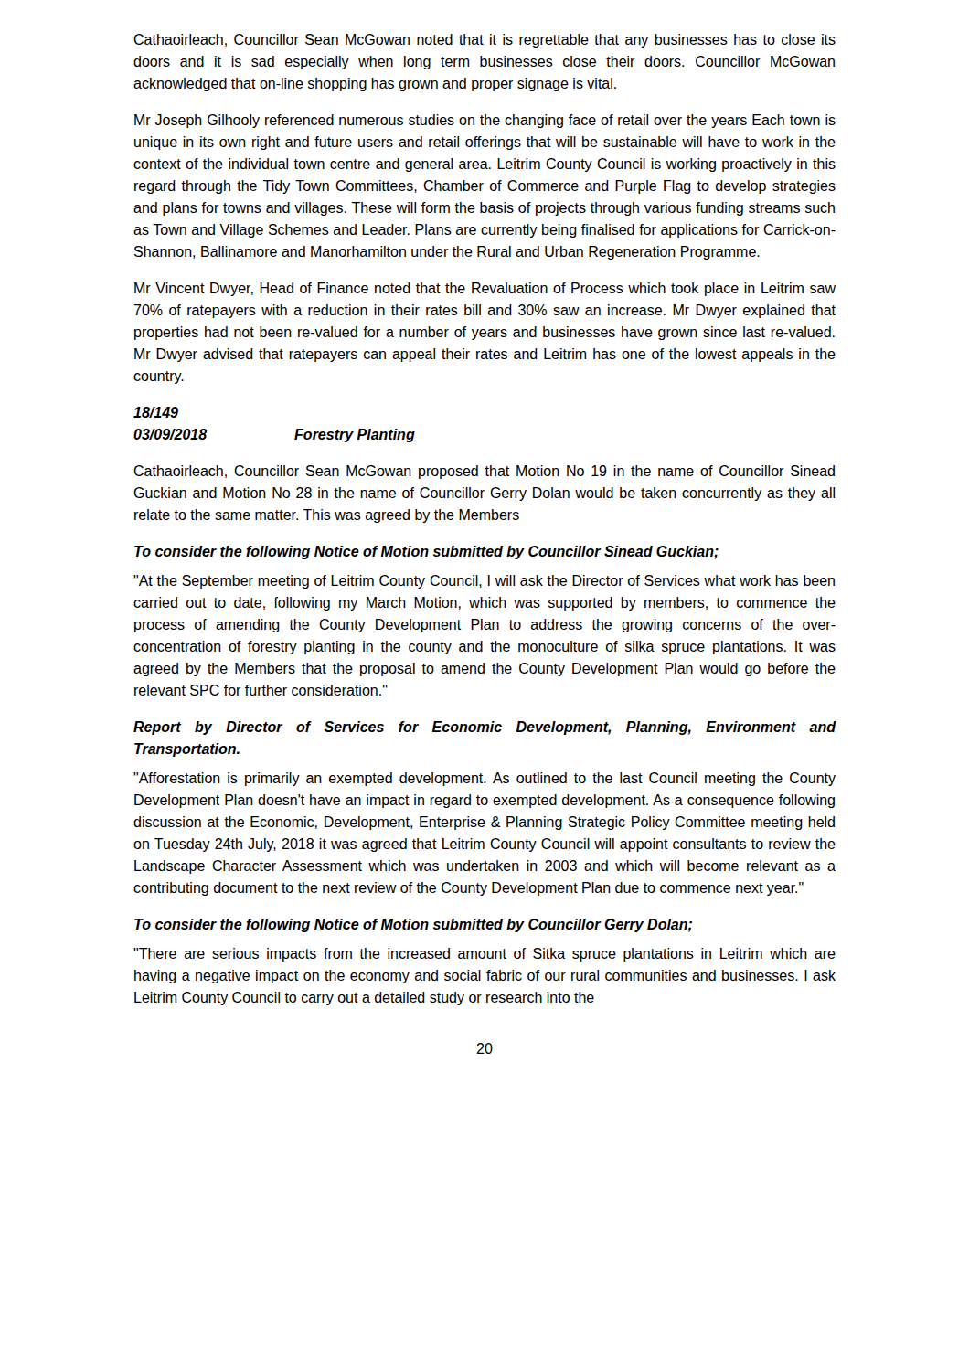Cathaoirleach, Councillor Sean McGowan noted that it is regrettable that any businesses has to close its doors and it is sad especially when long term businesses close their doors. Councillor McGowan acknowledged that on-line shopping has grown and proper signage is vital.
Mr Joseph Gilhooly referenced numerous studies on the changing face of retail over the years Each town is unique in its own right and future users and retail offerings that will be sustainable will have to work in the context of the individual town centre and general area. Leitrim County Council is working proactively in this regard through the Tidy Town Committees, Chamber of Commerce and Purple Flag to develop strategies and plans for towns and villages. These will form the basis of projects through various funding streams such as Town and Village Schemes and Leader. Plans are currently being finalised for applications for Carrick-on-Shannon, Ballinamore and Manorhamilton under the Rural and Urban Regeneration Programme.
Mr Vincent Dwyer, Head of Finance noted that the Revaluation of Process which took place in Leitrim saw 70% of ratepayers with a reduction in their rates bill and 30% saw an increase. Mr Dwyer explained that properties had not been re-valued for a number of years and businesses have grown since last re-valued. Mr Dwyer advised that ratepayers can appeal their rates and Leitrim has one of the lowest appeals in the country.
18/149
03/09/2018 Forestry Planting
Cathaoirleach, Councillor Sean McGowan proposed that Motion No 19 in the name of Councillor Sinead Guckian and Motion No 28 in the name of Councillor Gerry Dolan would be taken concurrently as they all relate to the same matter. This was agreed by the Members
To consider the following Notice of Motion submitted by Councillor Sinead Guckian;
"At the September meeting of Leitrim County Council, I will ask the Director of Services what work has been carried out to date, following my March Motion, which was supported by members, to commence the process of amending the County Development Plan to address the growing concerns of the over-concentration of forestry planting in the county and the monoculture of silka spruce plantations. It was agreed by the Members that the proposal to amend the County Development Plan would go before the relevant SPC for further consideration."
Report by Director of Services for Economic Development, Planning, Environment and Transportation.
"Afforestation is primarily an exempted development. As outlined to the last Council meeting the County Development Plan doesn't have an impact in regard to exempted development. As a consequence following discussion at the Economic, Development, Enterprise & Planning Strategic Policy Committee meeting held on Tuesday 24th July, 2018 it was agreed that Leitrim County Council will appoint consultants to review the Landscape Character Assessment which was undertaken in 2003 and which will become relevant as a contributing document to the next review of the County Development Plan due to commence next year."
To consider the following Notice of Motion submitted by Councillor Gerry Dolan;
"There are serious impacts from the increased amount of Sitka spruce plantations in Leitrim which are having a negative impact on the economy and social fabric of our rural communities and businesses. I ask Leitrim County Council to carry out a detailed study or research into the
20